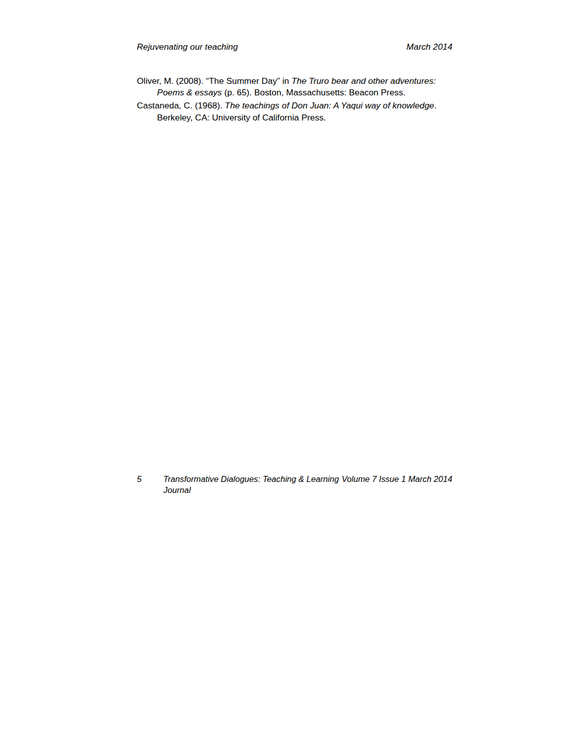Rejuvenating our teaching March 2014
Oliver, M. (2008). “The Summer Day” in The Truro bear and other adventures: Poems & essays (p. 65). Boston, Massachusetts: Beacon Press.
Castaneda, C. (1968). The teachings of Don Juan: A Yaqui way of knowledge. Berkeley, CA: University of California Press.
5 Transformative Dialogues: Teaching & Learning Journal Volume 7 Issue 1 March 2014